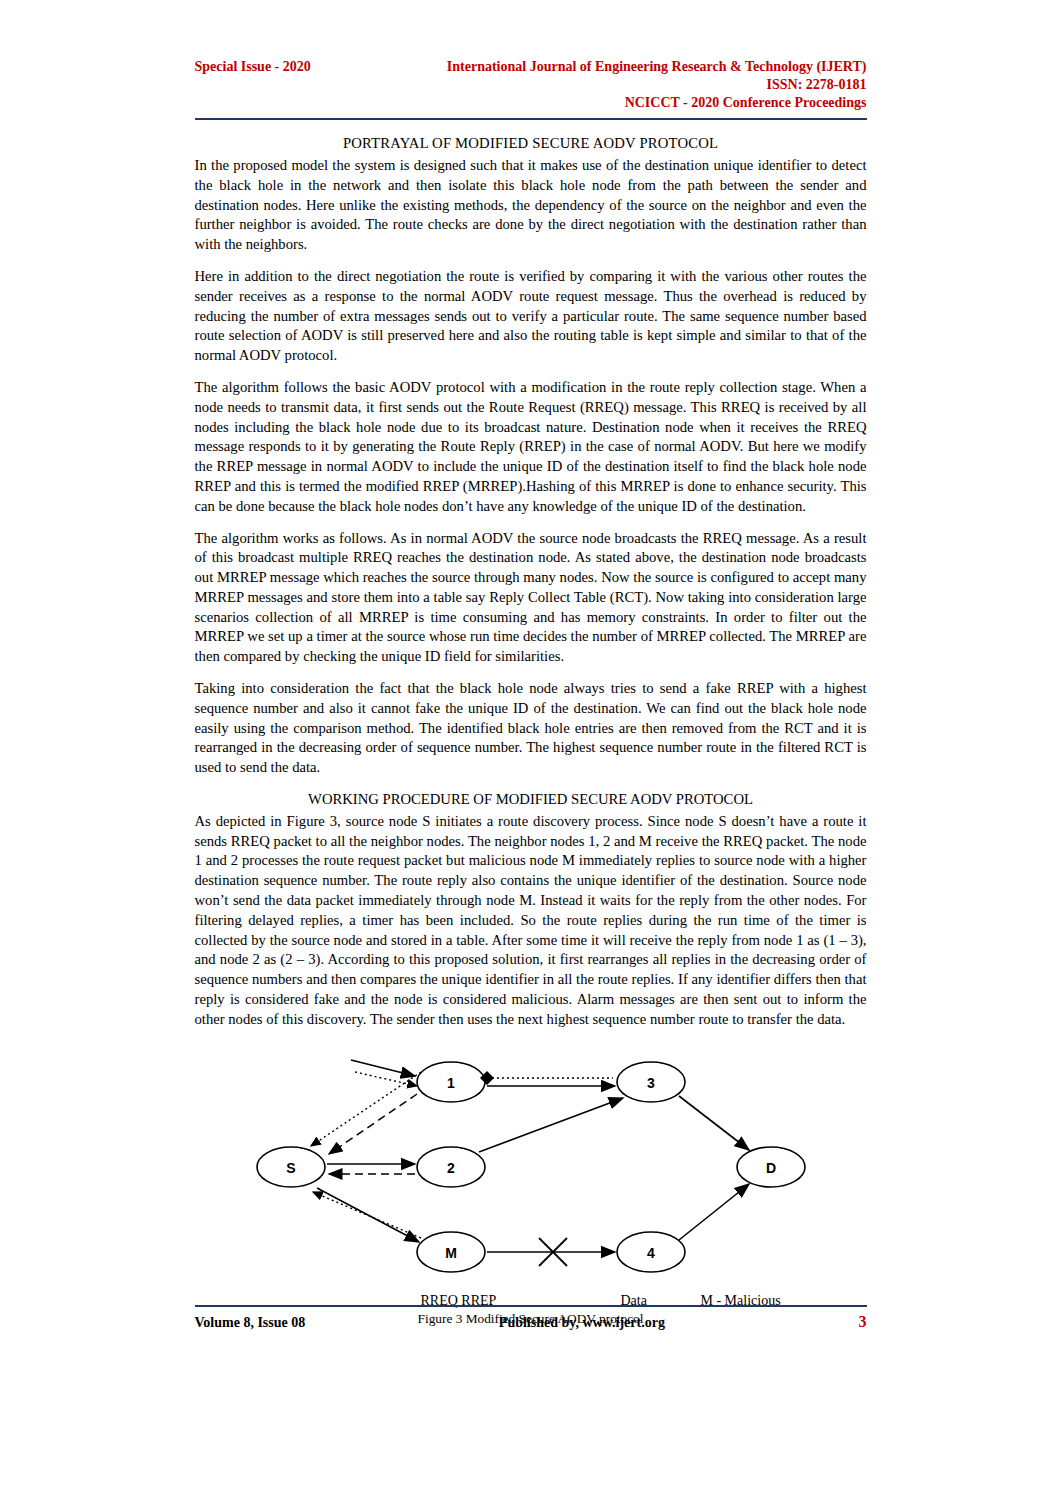Special Issue - 2020
International Journal of Engineering Research & Technology (IJERT)
ISSN: 2278-0181
NCICCT - 2020 Conference Proceedings
PORTRAYAL OF MODIFIED SECURE AODV PROTOCOL
In the proposed model the system is designed such that it makes use of the destination unique identifier to detect the black hole in the network and then isolate this black hole node from the path between the sender and destination nodes. Here unlike the existing methods, the dependency of the source on the neighbor and even the further neighbor is avoided. The route checks are done by the direct negotiation with the destination rather than with the neighbors.
Here in addition to the direct negotiation the route is verified by comparing it with the various other routes the sender receives as a response to the normal AODV route request message. Thus the overhead is reduced by reducing the number of extra messages sends out to verify a particular route. The same sequence number based route selection of AODV is still preserved here and also the routing table is kept simple and similar to that of the normal AODV protocol.
The algorithm follows the basic AODV protocol with a modification in the route reply collection stage. When a node needs to transmit data, it first sends out the Route Request (RREQ) message. This RREQ is received by all nodes including the black hole node due to its broadcast nature. Destination node when it receives the RREQ message responds to it by generating the Route Reply (RREP) in the case of normal AODV. But here we modify the RREP message in normal AODV to include the unique ID of the destination itself to find the black hole node RREP and this is termed the modified RREP (MRREP).Hashing of this MRREP is done to enhance security. This can be done because the black hole nodes don’t have any knowledge of the unique ID of the destination.
The algorithm works as follows. As in normal AODV the source node broadcasts the RREQ message. As a result of this broadcast multiple RREQ reaches the destination node. As stated above, the destination node broadcasts out MRREP message which reaches the source through many nodes. Now the source is configured to accept many MRREP messages and store them into a table say Reply Collect Table (RCT). Now taking into consideration large scenarios collection of all MRREP is time consuming and has memory constraints. In order to filter out the MRREP we set up a timer at the source whose run time decides the number of MRREP collected. The MRREP are then compared by checking the unique ID field for similarities.
Taking into consideration the fact that the black hole node always tries to send a fake RREP with a highest sequence number and also it cannot fake the unique ID of the destination. We can find out the black hole node easily using the comparison method. The identified black hole entries are then removed from the RCT and it is rearranged in the decreasing order of sequence number. The highest sequence number route in the filtered RCT is used to send the data.
WORKING PROCEDURE OF MODIFIED SECURE AODV PROTOCOL
As depicted in Figure 3, source node S initiates a route discovery process. Since node S doesn’t have a route it sends RREQ packet to all the neighbor nodes. The neighbor nodes 1, 2 and M receive the RREQ packet. The node 1 and 2 processes the route request packet but malicious node M immediately replies to source node with a higher destination sequence number. The route reply also contains the unique identifier of the destination. Source node won’t send the data packet immediately through node M. Instead it waits for the reply from the other nodes. For filtering delayed replies, a timer has been included. So the route replies during the run time of the timer is collected by the source node and stored in a table. After some time it will receive the reply from node 1 as (1 – 3), and node 2 as (2 – 3). According to this proposed solution, it first rearranges all replies in the decreasing order of sequence numbers and then compares the unique identifier in all the route replies. If any identifier differs then that reply is considered fake and the node is considered malicious. Alarm messages are then sent out to inform the other nodes of this discovery. The sender then uses the next highest sequence number route to transfer the data.
1 3 S 2 D M 4
RREQ RREP Data M - Malicious
Figure 3 Modified Secure AODV protocol
Volume 8, Issue 08
Published by, www.ijert.org
3